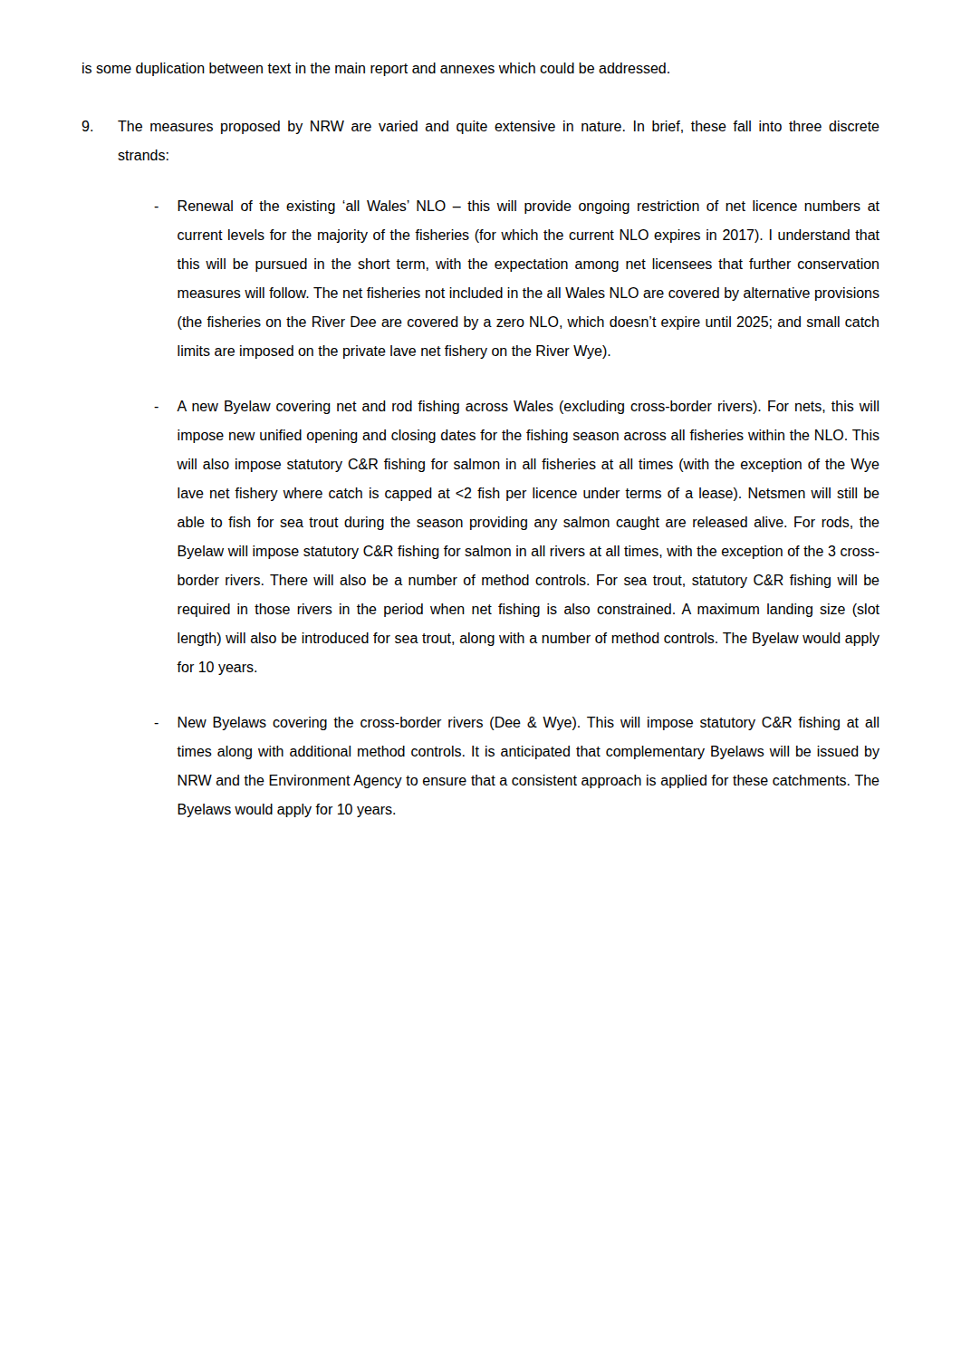is some duplication between text in the main report and annexes which could be addressed.
The measures proposed by NRW are varied and quite extensive in nature. In brief, these fall into three discrete strands:
Renewal of the existing ‘all Wales’ NLO – this will provide ongoing restriction of net licence numbers at current levels for the majority of the fisheries (for which the current NLO expires in 2017). I understand that this will be pursued in the short term, with the expectation among net licensees that further conservation measures will follow. The net fisheries not included in the all Wales NLO are covered by alternative provisions (the fisheries on the River Dee are covered by a zero NLO, which doesn’t expire until 2025; and small catch limits are imposed on the private lave net fishery on the River Wye).
A new Byelaw covering net and rod fishing across Wales (excluding cross-border rivers). For nets, this will impose new unified opening and closing dates for the fishing season across all fisheries within the NLO. This will also impose statutory C&R fishing for salmon in all fisheries at all times (with the exception of the Wye lave net fishery where catch is capped at <2 fish per licence under terms of a lease). Netsmen will still be able to fish for sea trout during the season providing any salmon caught are released alive. For rods, the Byelaw will impose statutory C&R fishing for salmon in all rivers at all times, with the exception of the 3 cross-border rivers. There will also be a number of method controls. For sea trout, statutory C&R fishing will be required in those rivers in the period when net fishing is also constrained. A maximum landing size (slot length) will also be introduced for sea trout, along with a number of method controls. The Byelaw would apply for 10 years.
New Byelaws covering the cross-border rivers (Dee & Wye). This will impose statutory C&R fishing at all times along with additional method controls. It is anticipated that complementary Byelaws will be issued by NRW and the Environment Agency to ensure that a consistent approach is applied for these catchments. The Byelaws would apply for 10 years.